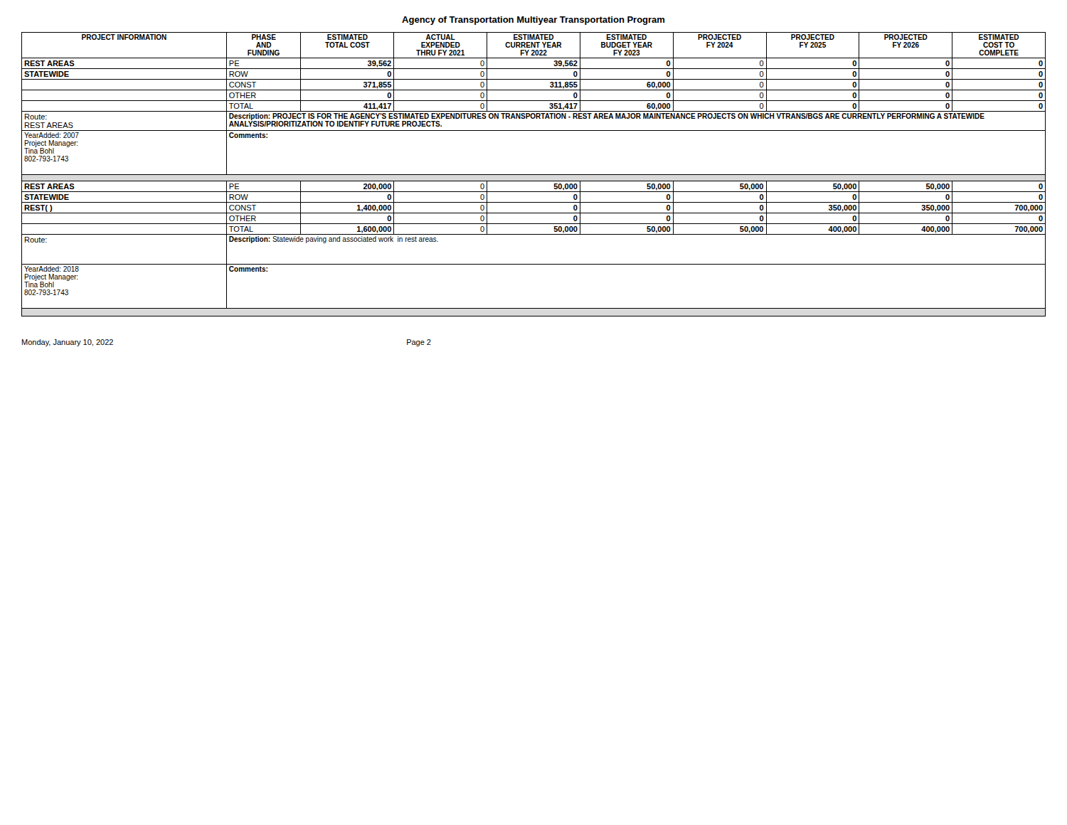Agency of Transportation Multiyear Transportation Program
| PROJECT INFORMATION | PHASE AND FUNDING | ESTIMATED TOTAL COST | ACTUAL EXPENDED THRU FY 2021 | ESTIMATED CURRENT YEAR FY 2022 | ESTIMATED BUDGET YEAR FY 2023 | PROJECTED FY 2024 | PROJECTED FY 2025 | PROJECTED FY 2026 | ESTIMATED COST TO COMPLETE |
| --- | --- | --- | --- | --- | --- | --- | --- | --- | --- |
| REST AREAS | PE | 39,562 | 0 | 39,562 | 0 | 0 | 0 | 0 | 0 |
| STATEWIDE | ROW | 0 | 0 | 0 | 0 | 0 | 0 | 0 | 0 |
| | CONST | 371,855 | 0 | 311,855 | 60,000 | 0 | 0 | 0 | 0 |
| | OTHER | 0 | 0 | 0 | 0 | 0 | 0 | 0 | 0 |
| | TOTAL | 411,417 | 0 | 351,417 | 60,000 | 0 | 0 | 0 | 0 |
| Route: REST AREAS | Description: PROJECT IS FOR THE AGENCY'S ESTIMATED EXPENDITURES ON TRANSPORTATION - REST AREA MAJOR MAINTENANCE PROJECTS ON WHICH VTRANS/BGS ARE CURRENTLY PERFORMING A STATEWIDE ANALYSIS/PRIORITIZATION TO IDENTIFY FUTURE PROJECTS. |
| YearAdded: 2007 Project Manager: Tina Bohl 802-793-1743 | Comments: |
| REST AREAS | PE | 200,000 | 0 | 50,000 | 50,000 | 50,000 | 50,000 | 50,000 | 0 |
| STATEWIDE | ROW | 0 | 0 | 0 | 0 | 0 | 0 | 0 | 0 |
| REST( ) | CONST | 1,400,000 | 0 | 0 | 0 | 0 | 350,000 | 350,000 | 700,000 |
| | OTHER | 0 | 0 | 0 | 0 | 0 | 0 | 0 | 0 |
| | TOTAL | 1,600,000 | 0 | 50,000 | 50,000 | 50,000 | 400,000 | 400,000 | 700,000 |
| Route: | Description: Statewide paving and associated work in rest areas. |
| YearAdded: 2018 Project Manager: Tina Bohl 802-793-1743 | Comments: |
Monday, January 10, 2022
Page 2